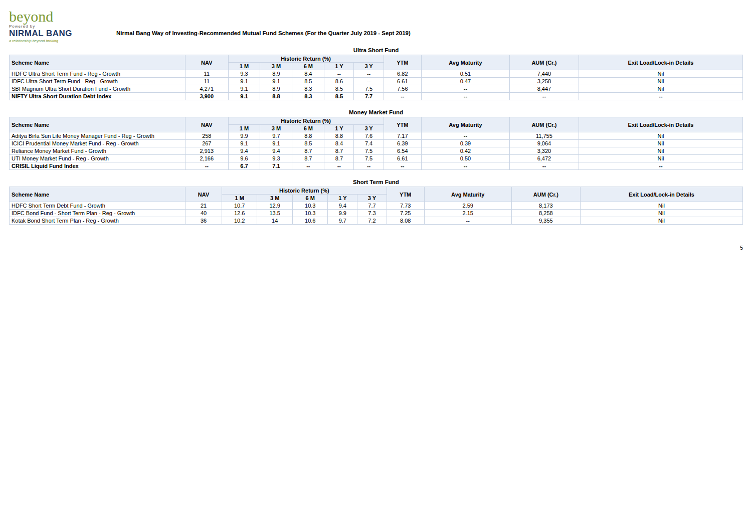beyond
Powered by
NIRMAL BANG
a relationship beyond broking
Nirmal Bang Way of Investing-Recommended Mutual Fund Schemes (For the Quarter July 2019 - Sept 2019)
Ultra Short Fund
| Scheme Name | NAV | Historic Return (%) | YTM | Avg Maturity | AUM (Cr.) | Exit Load/Lock-in Details |
| --- | --- | --- | --- | --- | --- | --- |
| 1 M | 3 M | 6 M | 1 Y | 3 Y |
| HDFC Ultra Short Term Fund - Reg - Growth | 11 | 9.3 | 8.9 | 8.4 | -- | -- | 6.82 | 0.51 | 7,440 | Nil |
| IDFC Ultra Short Term Fund - Reg - Growth | 11 | 9.1 | 9.1 | 8.5 | 8.6 | -- | 6.61 | 0.47 | 3,258 | Nil |
| SBI Magnum Ultra Short Duration Fund - Growth | 4,271 | 9.1 | 8.9 | 8.3 | 8.5 | 7.5 | 7.56 | -- | 8,447 | Nil |
| NIFTY Ultra Short Duration Debt Index | 3,900 | 9.1 | 8.8 | 8.3 | 8.5 | 7.7 | -- | -- | -- | -- |
Money Market Fund
| Scheme Name | NAV | Historic Return (%) | YTM | Avg Maturity | AUM (Cr.) | Exit Load/Lock-in Details |
| --- | --- | --- | --- | --- | --- | --- |
| 1 M | 3 M | 6 M | 1 Y | 3 Y |
| Aditya Birla Sun Life Money Manager Fund - Reg - Growth | 258 | 9.9 | 9.7 | 8.8 | 8.8 | 7.6 | 7.17 | -- | 11,755 | Nil |
| ICICI Prudential Money Market Fund - Reg - Growth | 267 | 9.1 | 9.1 | 8.5 | 8.4 | 7.4 | 6.39 | 0.39 | 9,064 | Nil |
| Reliance Money Market Fund - Growth | 2,913 | 9.4 | 9.4 | 8.7 | 8.7 | 7.5 | 6.54 | 0.42 | 3,320 | Nil |
| UTI Money Market Fund - Reg - Growth | 2,166 | 9.6 | 9.3 | 8.7 | 8.7 | 7.5 | 6.61 | 0.50 | 6,472 | Nil |
| CRISIL Liquid Fund Index | -- | 6.7 | 7.1 | -- | -- | -- | -- | -- | -- | -- |
Short Term Fund
| Scheme Name | NAV | Historic Return (%) | YTM | Avg Maturity | AUM (Cr.) | Exit Load/Lock-in Details |
| --- | --- | --- | --- | --- | --- | --- |
| 1 M | 3 M | 6 M | 1 Y | 3 Y |
| HDFC Short Term Debt Fund - Growth | 21 | 10.7 | 12.9 | 10.3 | 9.4 | 7.7 | 7.73 | 2.59 | 8,173 | Nil |
| IDFC Bond Fund - Short Term Plan - Reg - Growth | 40 | 12.6 | 13.5 | 10.3 | 9.9 | 7.3 | 7.25 | 2.15 | 8,258 | Nil |
| Kotak Bond Short Term Plan - Reg - Growth | 36 | 10.2 | 14 | 10.6 | 9.7 | 7.2 | 8.08 | -- | 9,355 | Nil |
5